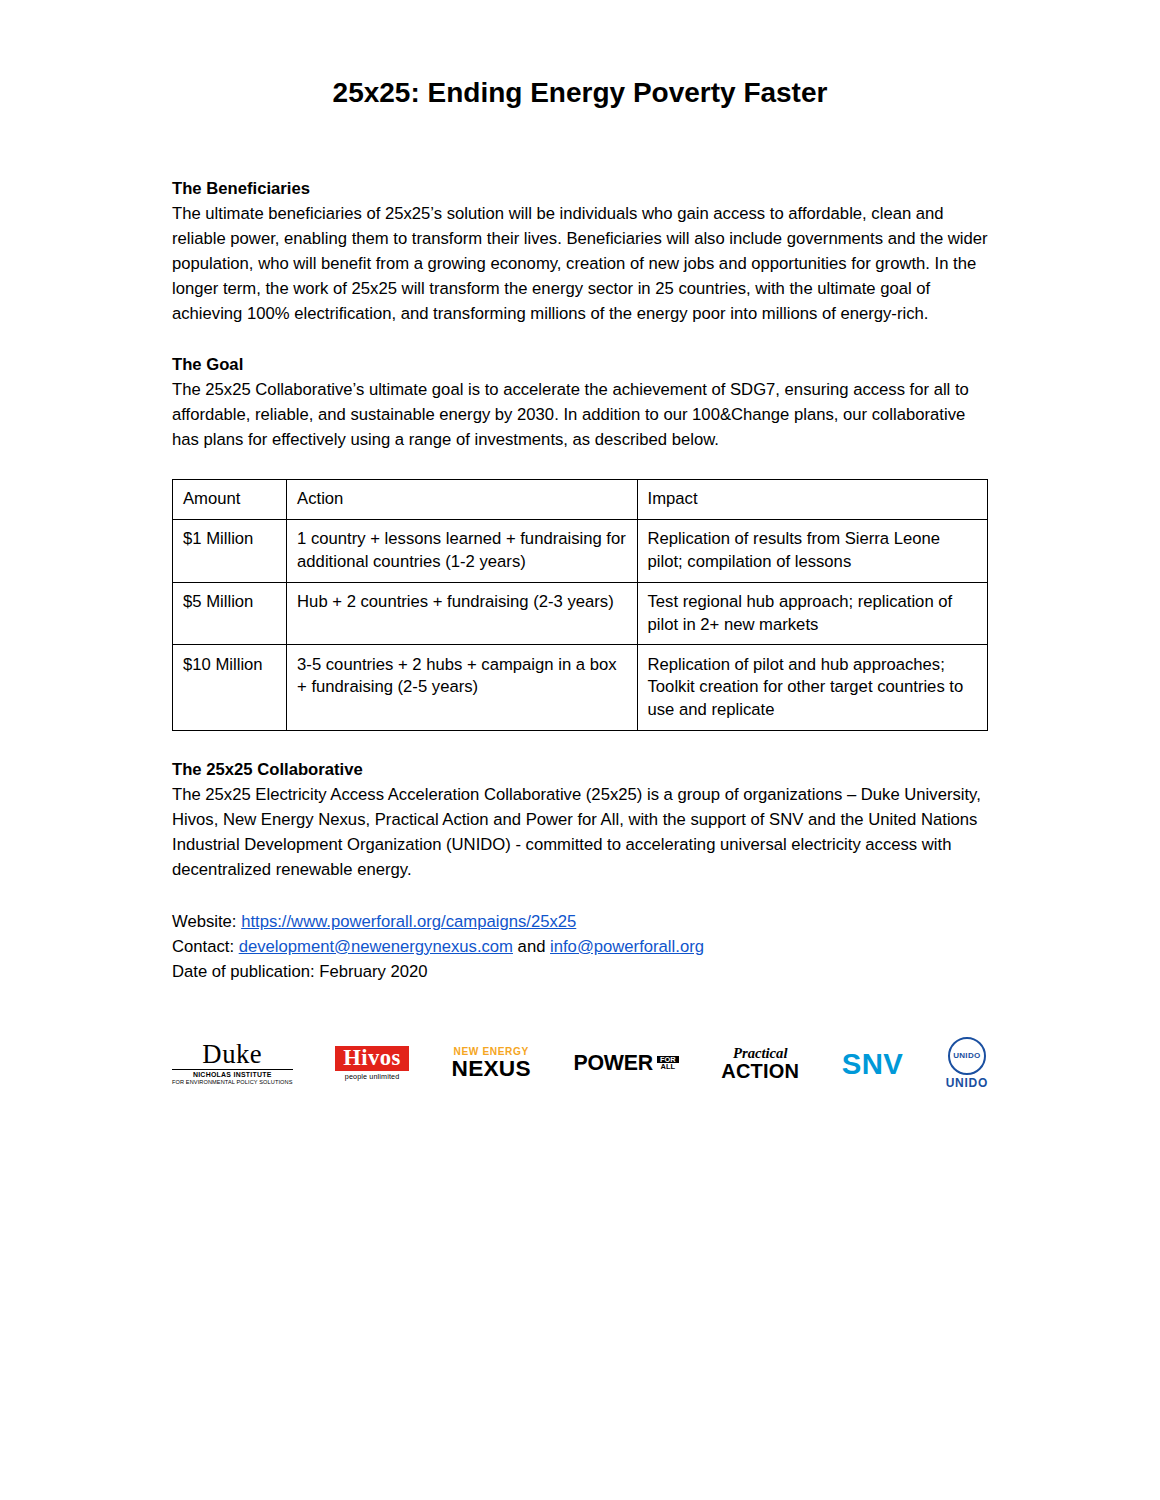25x25: Ending Energy Poverty Faster
The Beneficiaries
The ultimate beneficiaries of 25x25’s solution will be individuals who gain access to affordable, clean and reliable power, enabling them to transform their lives. Beneficiaries will also include governments and the wider population, who will benefit from a growing economy, creation of new jobs and opportunities for growth. In the longer term, the work of 25x25 will transform the energy sector in 25 countries, with the ultimate goal of achieving 100% electrification, and transforming millions of the energy poor into millions of energy-rich.
The Goal
The 25x25 Collaborative’s ultimate goal is to accelerate the achievement of SDG7, ensuring access for all to affordable, reliable, and sustainable energy by 2030. In addition to our 100&Change plans, our collaborative has plans for effectively using a range of investments, as described below.
| Amount | Action | Impact |
| $1 Million | 1 country + lessons learned + fundraising for additional countries (1-2 years) | Replication of results from Sierra Leone pilot; compilation of lessons |
| $5 Million | Hub + 2 countries + fundraising (2-3 years) | Test regional hub approach; replication of pilot in 2+ new markets |
| $10 Million | 3-5 countries + 2 hubs + campaign in a box + fundraising (2-5 years) | Replication of pilot and hub approaches; Toolkit creation for other target countries to use and replicate |
The 25x25 Collaborative
The 25x25 Electricity Access Acceleration Collaborative (25x25) is a group of organizations – Duke University, Hivos, New Energy Nexus, Practical Action and Power for All, with the support of SNV and the United Nations Industrial Development Organization (UNIDO) - committed to accelerating universal electricity access with decentralized renewable energy.
Website: https://www.powerforall.org/campaigns/25x25
Contact: development@newenergynexus.com and info@powerforall.org
Date of publication: February 2020
Duke
NICHOLAS INSTITUTE
FOR ENVIRONMENTAL POLICY SOLUTIONS
Hivos
people unlimited
NEW ENERGY
NEXUS
POWER
FOR
ALL
Practical
ACTION
SNV
UNIDO
UNIDO